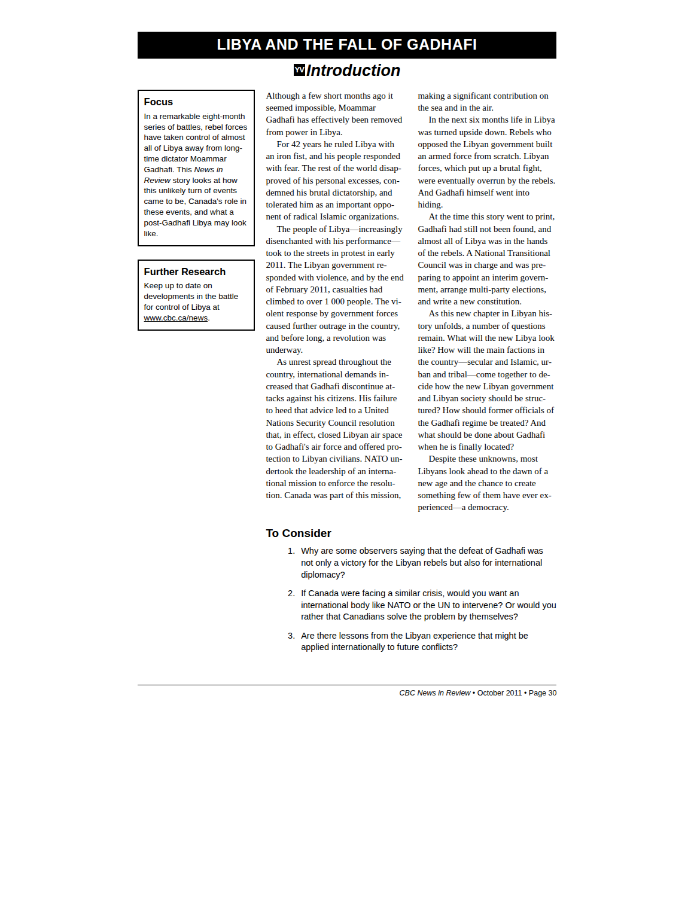LIBYA AND THE FALL OF GADHAFI
YV Introduction
Focus
In a remarkable eight-month series of battles, rebel forces have taken control of almost all of Libya away from long-time dictator Moammar Gadhafi. This News in Review story looks at how this unlikely turn of events came to be, Canada's role in these events, and what a post-Gadhafi Libya may look like.
Further Research
Keep up to date on developments in the battle for control of Libya at www.cbc.ca/news.
Although a few short months ago it seemed impossible, Moammar Gadhafi has effectively been removed from power in Libya.
For 42 years he ruled Libya with an iron fist, and his people responded with fear. The rest of the world disapproved of his personal excesses, condemned his brutal dictatorship, and tolerated him as an important opponent of radical Islamic organizations.
The people of Libya—increasingly disenchanted with his performance—took to the streets in protest in early 2011. The Libyan government responded with violence, and by the end of February 2011, casualties had climbed to over 1 000 people. The violent response by government forces caused further outrage in the country, and before long, a revolution was underway.
As unrest spread throughout the country, international demands increased that Gadhafi discontinue attacks against his citizens. His failure to heed that advice led to a United Nations Security Council resolution that, in effect, closed Libyan air space to Gadhafi's air force and offered protection to Libyan civilians. NATO undertook the leadership of an international mission to enforce the resolution. Canada was part of this mission, making a significant contribution on the sea and in the air.
In the next six months life in Libya was turned upside down. Rebels who opposed the Libyan government built an armed force from scratch. Libyan forces, which put up a brutal fight, were eventually overrun by the rebels. And Gadhafi himself went into hiding.
At the time this story went to print, Gadhafi had still not been found, and almost all of Libya was in the hands of the rebels. A National Transitional Council was in charge and was preparing to appoint an interim government, arrange multi-party elections, and write a new constitution.
As this new chapter in Libyan history unfolds, a number of questions remain. What will the new Libya look like? How will the main factions in the country—secular and Islamic, urban and tribal—come together to decide how the new Libyan government and Libyan society should be structured? How should former officials of the Gadhafi regime be treated? And what should be done about Gadhafi when he is finally located?
Despite these unknowns, most Libyans look ahead to the dawn of a new age and the chance to create something few of them have ever experienced—a democracy.
To Consider
Why are some observers saying that the defeat of Gadhafi was not only a victory for the Libyan rebels but also for international diplomacy?
If Canada were facing a similar crisis, would you want an international body like NATO or the UN to intervene? Or would you rather that Canadians solve the problem by themselves?
Are there lessons from the Libyan experience that might be applied internationally to future conflicts?
CBC News in Review • October 2011 • Page 30